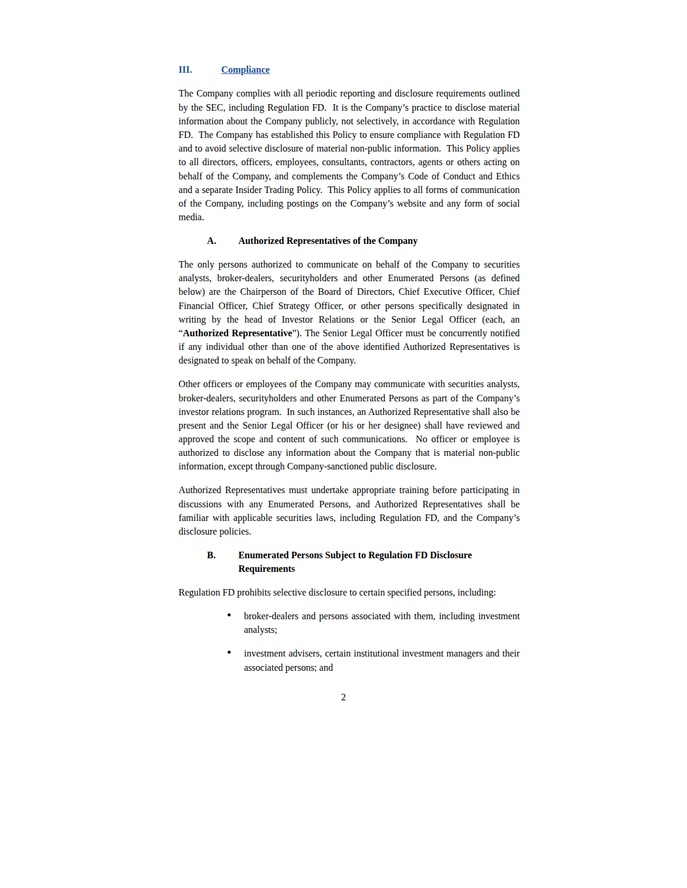III. Compliance
The Company complies with all periodic reporting and disclosure requirements outlined by the SEC, including Regulation FD. It is the Company’s practice to disclose material information about the Company publicly, not selectively, in accordance with Regulation FD. The Company has established this Policy to ensure compliance with Regulation FD and to avoid selective disclosure of material non-public information. This Policy applies to all directors, officers, employees, consultants, contractors, agents or others acting on behalf of the Company, and complements the Company’s Code of Conduct and Ethics and a separate Insider Trading Policy. This Policy applies to all forms of communication of the Company, including postings on the Company’s website and any form of social media.
A. Authorized Representatives of the Company
The only persons authorized to communicate on behalf of the Company to securities analysts, broker-dealers, securityholders and other Enumerated Persons (as defined below) are the Chairperson of the Board of Directors, Chief Executive Officer, Chief Financial Officer, Chief Strategy Officer, or other persons specifically designated in writing by the head of Investor Relations or the Senior Legal Officer (each, an “Authorized Representative”). The Senior Legal Officer must be concurrently notified if any individual other than one of the above identified Authorized Representatives is designated to speak on behalf of the Company.
Other officers or employees of the Company may communicate with securities analysts, broker-dealers, securityholders and other Enumerated Persons as part of the Company’s investor relations program. In such instances, an Authorized Representative shall also be present and the Senior Legal Officer (or his or her designee) shall have reviewed and approved the scope and content of such communications. No officer or employee is authorized to disclose any information about the Company that is material non-public information, except through Company-sanctioned public disclosure.
Authorized Representatives must undertake appropriate training before participating in discussions with any Enumerated Persons, and Authorized Representatives shall be familiar with applicable securities laws, including Regulation FD, and the Company’s disclosure policies.
B. Enumerated Persons Subject to Regulation FD Disclosure
Requirements
Regulation FD prohibits selective disclosure to certain specified persons, including:
broker-dealers and persons associated with them, including investment analysts;
investment advisers, certain institutional investment managers and their associated persons; and
2